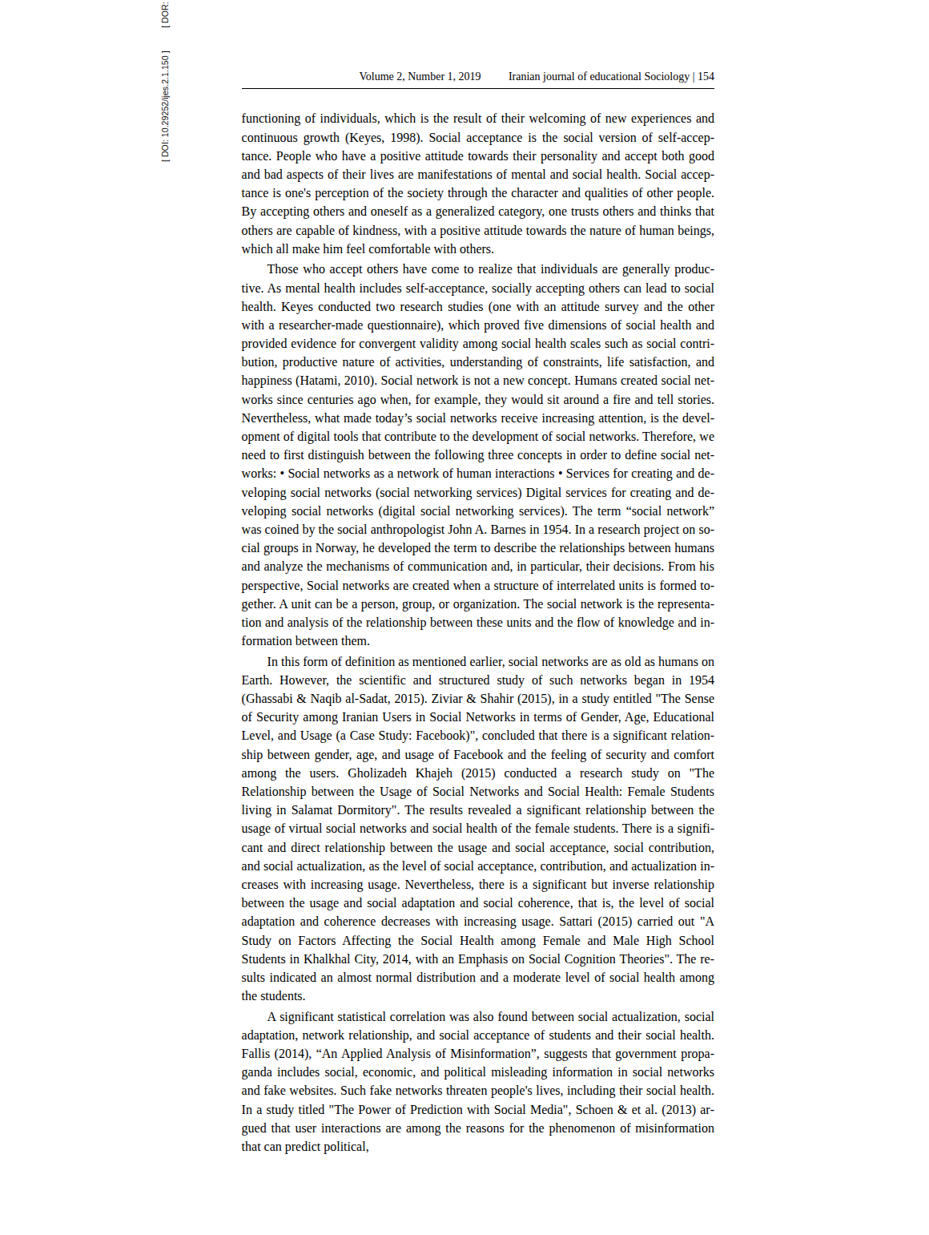[ DOI: 10.29252/ijes.2.1.150 ] [ DOR: 20.1001.1.26453460.2019.2.1.17.4 ] [ Downloaded from iase-idje.ir on 2022-07-06 ]
Volume 2, Number 1, 2019 Iranian journal of educational Sociology | 154
functioning of individuals, which is the result of their welcoming of new experiences and continuous growth (Keyes, 1998). Social acceptance is the social version of self-acceptance. People who have a positive attitude towards their personality and accept both good and bad aspects of their lives are manifestations of mental and social health. Social acceptance is one's perception of the society through the character and qualities of other people. By accepting others and oneself as a generalized category, one trusts others and thinks that others are capable of kindness, with a positive attitude towards the nature of human beings, which all make him feel comfortable with others.
Those who accept others have come to realize that individuals are generally productive. As mental health includes self-acceptance, socially accepting others can lead to social health. Keyes conducted two research studies (one with an attitude survey and the other with a researcher-made questionnaire), which proved five dimensions of social health and provided evidence for convergent validity among social health scales such as social contribution, productive nature of activities, understanding of constraints, life satisfaction, and happiness (Hatami, 2010). Social network is not a new concept. Humans created social networks since centuries ago when, for example, they would sit around a fire and tell stories. Nevertheless, what made today’s social networks receive increasing attention, is the development of digital tools that contribute to the development of social networks. Therefore, we need to first distinguish between the following three concepts in order to define social networks: • Social networks as a network of human interactions • Services for creating and developing social networks (social networking services) Digital services for creating and developing social networks (digital social networking services). The term “social network” was coined by the social anthropologist John A. Barnes in 1954. In a research project on social groups in Norway, he developed the term to describe the relationships between humans and analyze the mechanisms of communication and, in particular, their decisions. From his perspective, Social networks are created when a structure of interrelated units is formed together. A unit can be a person, group, or organization. The social network is the representation and analysis of the relationship between these units and the flow of knowledge and information between them.
In this form of definition as mentioned earlier, social networks are as old as humans on Earth. However, the scientific and structured study of such networks began in 1954 (Ghassabi & Naqib al-Sadat, 2015). Ziviar & Shahir (2015), in a study entitled "The Sense of Security among Iranian Users in Social Networks in terms of Gender, Age, Educational Level, and Usage (a Case Study: Facebook)", concluded that there is a significant relationship between gender, age, and usage of Facebook and the feeling of security and comfort among the users. Gholizadeh Khajeh (2015) conducted a research study on "The Relationship between the Usage of Social Networks and Social Health: Female Students living in Salamat Dormitory". The results revealed a significant relationship between the usage of virtual social networks and social health of the female students. There is a significant and direct relationship between the usage and social acceptance, social contribution, and social actualization, as the level of social acceptance, contribution, and actualization increases with increasing usage. Nevertheless, there is a significant but inverse relationship between the usage and social adaptation and social coherence, that is, the level of social adaptation and coherence decreases with increasing usage. Sattari (2015) carried out "A Study on Factors Affecting the Social Health among Female and Male High School Students in Khalkhal City, 2014, with an Emphasis on Social Cognition Theories". The results indicated an almost normal distribution and a moderate level of social health among the students.
A significant statistical correlation was also found between social actualization, social adaptation, network relationship, and social acceptance of students and their social health. Fallis (2014), “An Applied Analysis of Misinformation”, suggests that government propaganda includes social, economic, and political misleading information in social networks and fake websites. Such fake networks threaten people's lives, including their social health. In a study titled "The Power of Prediction with Social Media", Schoen & et al. (2013) argued that user interactions are among the reasons for the phenomenon of misinformation that can predict political,